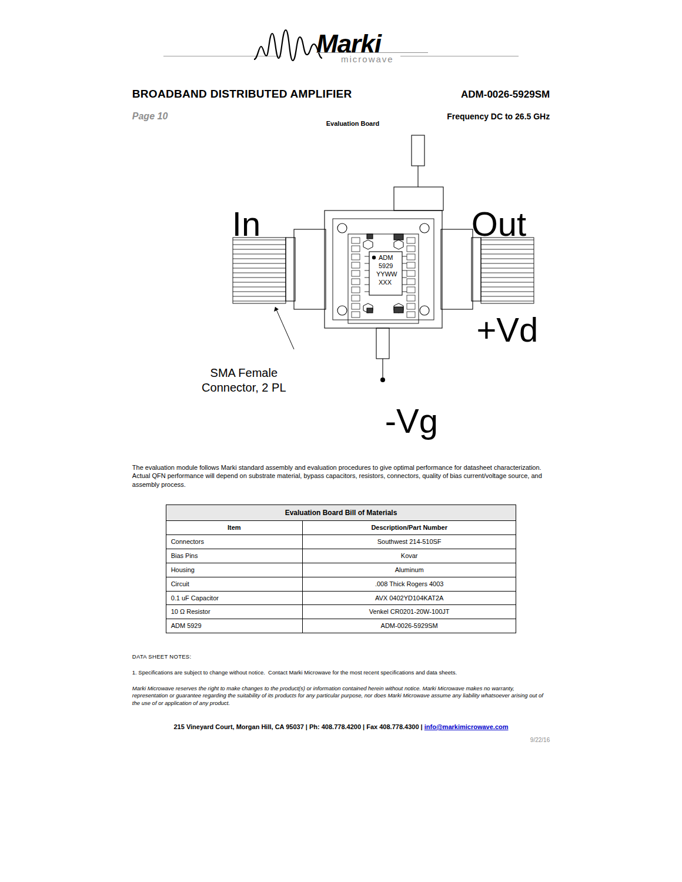Marki
microwave
BROADBAND DISTRIBUTED AMPLIFIER
ADM-0026-5929SM
Page 10
Frequency DC to 26.5 GHz
Evaluation Board
ADM 5929 YYWW XXX
In
Out
+Vd
-Vg
SMA Female
Connector, 2 PL
The evaluation module follows Marki standard assembly and evaluation procedures to give optimal performance for datasheet characterization. Actual QFN performance will depend on substrate material, bypass capacitors, resistors, connectors, quality of bias current/voltage source, and assembly process.
| Evaluation Board Bill of Materials |
| --- |
| Item | Description/Part Number |
| Connectors | Southwest 214-510SF |
| Bias Pins | Kovar |
| Housing | Aluminum |
| Circuit | .008 Thick Rogers 4003 |
| 0.1 uF Capacitor | AVX 0402YD104KAT2A |
| 10 Ω Resistor | Venkel CR0201-20W-100JT |
| ADM 5929 | ADM-0026-5929SM |
DATA SHEET NOTES:
1. Specifications are subject to change without notice. Contact Marki Microwave for the most recent specifications and data sheets.
Marki Microwave reserves the right to make changes to the product(s) or information contained herein without notice. Marki Microwave makes no warranty, representation or guarantee regarding the suitability of its products for any particular purpose, nor does Marki Microwave assume any liability whatsoever arising out of the use of or application of any product.
215 Vineyard Court, Morgan Hill, CA 95037 | Ph: 408.778.4200 | Fax 408.778.4300 | info@markimicrowave.com
9/22/16